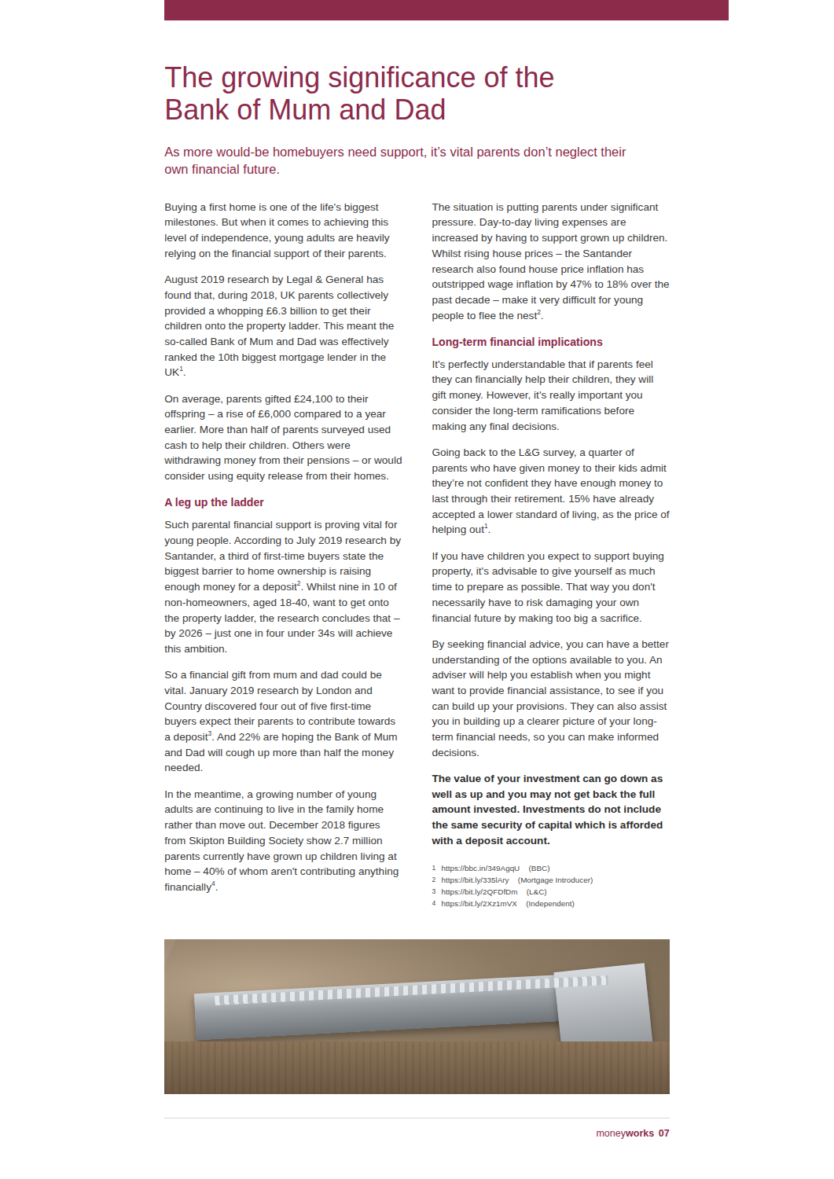The growing significance of the Bank of Mum and Dad
As more would-be homebuyers need support, it’s vital parents don’t neglect their own financial future.
Buying a first home is one of the life's biggest milestones. But when it comes to achieving this level of independence, young adults are heavily relying on the financial support of their parents.
August 2019 research by Legal & General has found that, during 2018, UK parents collectively provided a whopping £6.3 billion to get their children onto the property ladder. This meant the so-called Bank of Mum and Dad was effectively ranked the 10th biggest mortgage lender in the UK1.
On average, parents gifted £24,100 to their offspring – a rise of £6,000 compared to a year earlier. More than half of parents surveyed used cash to help their children. Others were withdrawing money from their pensions – or would consider using equity release from their homes.
A leg up the ladder
Such parental financial support is proving vital for young people. According to July 2019 research by Santander, a third of first-time buyers state the biggest barrier to home ownership is raising enough money for a deposit2. Whilst nine in 10 of non-homeowners, aged 18-40, want to get onto the property ladder, the research concludes that – by 2026 – just one in four under 34s will achieve this ambition.
So a financial gift from mum and dad could be vital. January 2019 research by London and Country discovered four out of five first-time buyers expect their parents to contribute towards a deposit3. And 22% are hoping the Bank of Mum and Dad will cough up more than half the money needed.
In the meantime, a growing number of young adults are continuing to live in the family home rather than move out. December 2018 figures from Skipton Building Society show 2.7 million parents currently have grown up children living at home – 40% of whom aren't contributing anything financially4.
The situation is putting parents under significant pressure. Day-to-day living expenses are increased by having to support grown up children. Whilst rising house prices – the Santander research also found house price inflation has outstripped wage inflation by 47% to 18% over the past decade – make it very difficult for young people to flee the nest2.
Long-term financial implications
It's perfectly understandable that if parents feel they can financially help their children, they will gift money. However, it's really important you consider the long-term ramifications before making any final decisions.
Going back to the L&G survey, a quarter of parents who have given money to their kids admit they’re not confident they have enough money to last through their retirement. 15% have already accepted a lower standard of living, as the price of helping out1.
If you have children you expect to support buying property, it's advisable to give yourself as much time to prepare as possible. That way you don't necessarily have to risk damaging your own financial future by making too big a sacrifice.
By seeking financial advice, you can have a better understanding of the options available to you. An adviser will help you establish when you might want to provide financial assistance, to see if you can build up your provisions. They can also assist you in building up a clearer picture of your long-term financial needs, so you can make informed decisions.
The value of your investment can go down as well as up and you may not get back the full amount invested. Investments do not include the same security of capital which is afforded with a deposit account.
1 https://bbc.in/349AgqU(BBC) 2 https://bit.ly/335lAry(Mortgage Introducer) 3 https://bit.ly/2QFDfDm(L&C) 4 https://bit.ly/2Xz1mVX(Independent)
moneyworks 07